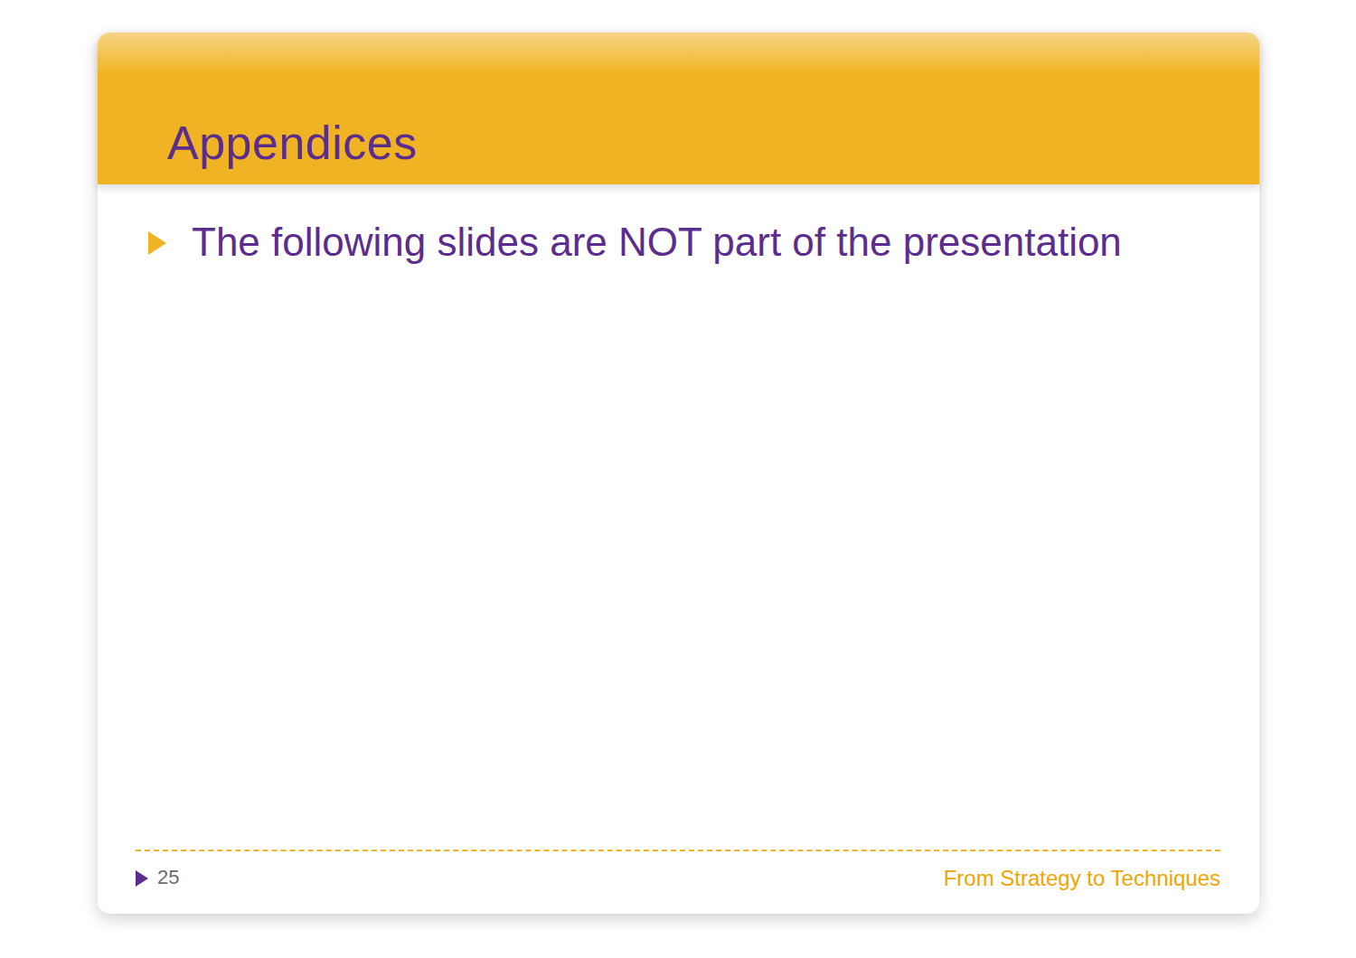Appendices
The following slides are NOT part of the presentation
25
From Strategy to Techniques